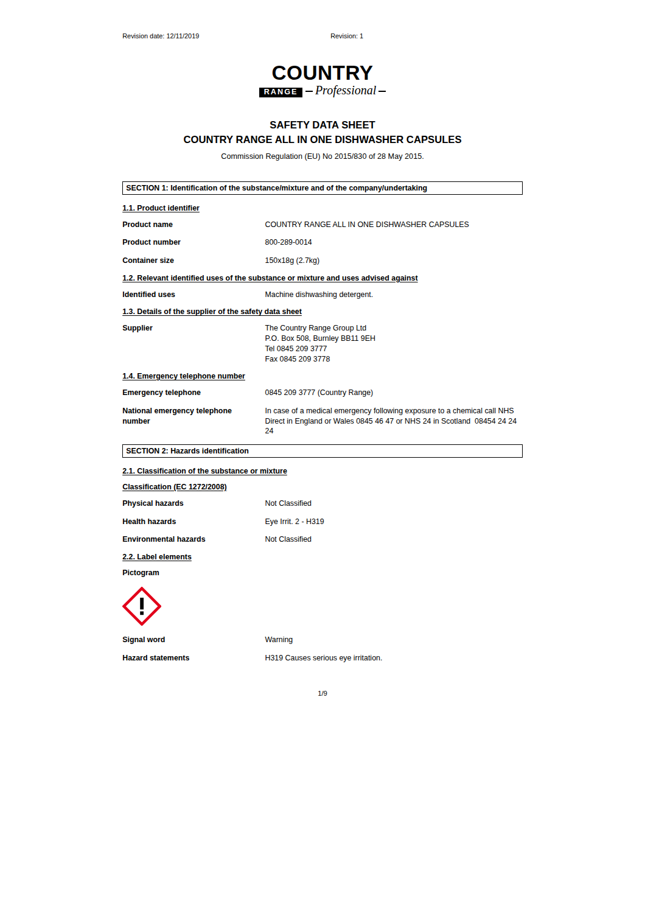Revision date: 12/11/2019
Revision: 1
COUNTRY
RANGE
Professional
SAFETY DATA SHEET
COUNTRY RANGE ALL IN ONE DISHWASHER CAPSULES
Commission Regulation (EU) No 2015/830 of 28 May 2015.
SECTION 1: Identification of the substance/mixture and of the company/undertaking
1.1. Product identifier
Product name
COUNTRY RANGE ALL IN ONE DISHWASHER CAPSULES
Product number
800-289-0014
Container size
150x18g (2.7kg)
1.2. Relevant identified uses of the substance or mixture and uses advised against
Identified uses
Machine dishwashing detergent.
1.3. Details of the supplier of the safety data sheet
Supplier
The Country Range Group Ltd P.O. Box 508, Burnley BB11 9EH Tel 0845 209 3777 Fax 0845 209 3778
1.4. Emergency telephone number
Emergency telephone
0845 209 3777 (Country Range)
National emergency telephone number
In case of a medical emergency following exposure to a chemical call NHS Direct in England or Wales 0845 46 47 or NHS 24 in Scotland 08454 24 24 24
SECTION 2: Hazards identification
2.1. Classification of the substance or mixture
Classification (EC 1272/2008)
Physical hazards
Not Classified
Health hazards
Eye Irrit. 2 - H319
Environmental hazards
Not Classified
2.2. Label elements
Pictogram
Signal word
Warning
Hazard statements
H319 Causes serious eye irritation.
1/9